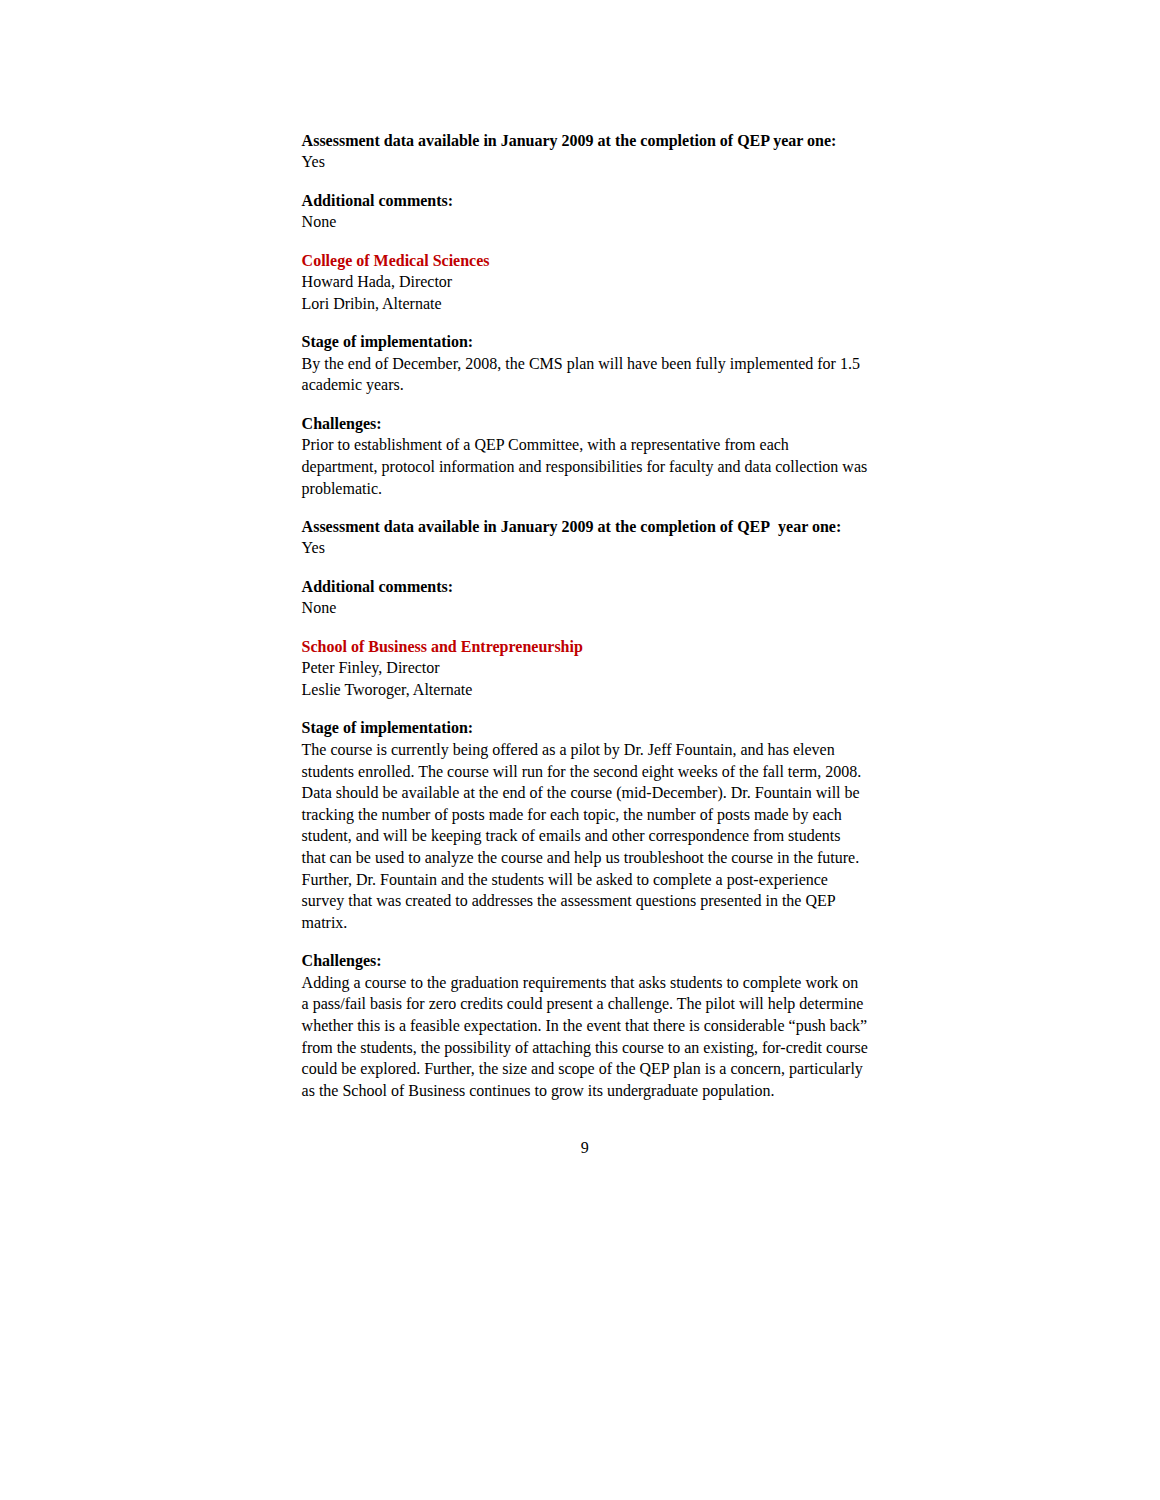Assessment data available in January 2009 at the completion of QEP year one:
Yes
Additional comments:
None
College of Medical Sciences
Howard Hada, Director
Lori Dribin, Alternate
Stage of implementation:
By the end of December, 2008, the CMS plan will have been fully implemented for 1.5 academic years.
Challenges:
Prior to establishment of a QEP Committee, with a representative from each department, protocol information and responsibilities for faculty and data collection was problematic.
Assessment data available in January 2009 at the completion of QEP year one:
Yes
Additional comments:
None
School of Business and Entrepreneurship
Peter Finley, Director
Leslie Tworoger, Alternate
Stage of implementation:
The course is currently being offered as a pilot by Dr. Jeff Fountain, and has eleven students enrolled. The course will run for the second eight weeks of the fall term, 2008. Data should be available at the end of the course (mid-December). Dr. Fountain will be tracking the number of posts made for each topic, the number of posts made by each student, and will be keeping track of emails and other correspondence from students that can be used to analyze the course and help us troubleshoot the course in the future. Further, Dr. Fountain and the students will be asked to complete a post-experience survey that was created to addresses the assessment questions presented in the QEP matrix.
Challenges:
Adding a course to the graduation requirements that asks students to complete work on a pass/fail basis for zero credits could present a challenge. The pilot will help determine whether this is a feasible expectation. In the event that there is considerable “push back” from the students, the possibility of attaching this course to an existing, for-credit course could be explored. Further, the size and scope of the QEP plan is a concern, particularly as the School of Business continues to grow its undergraduate population.
9